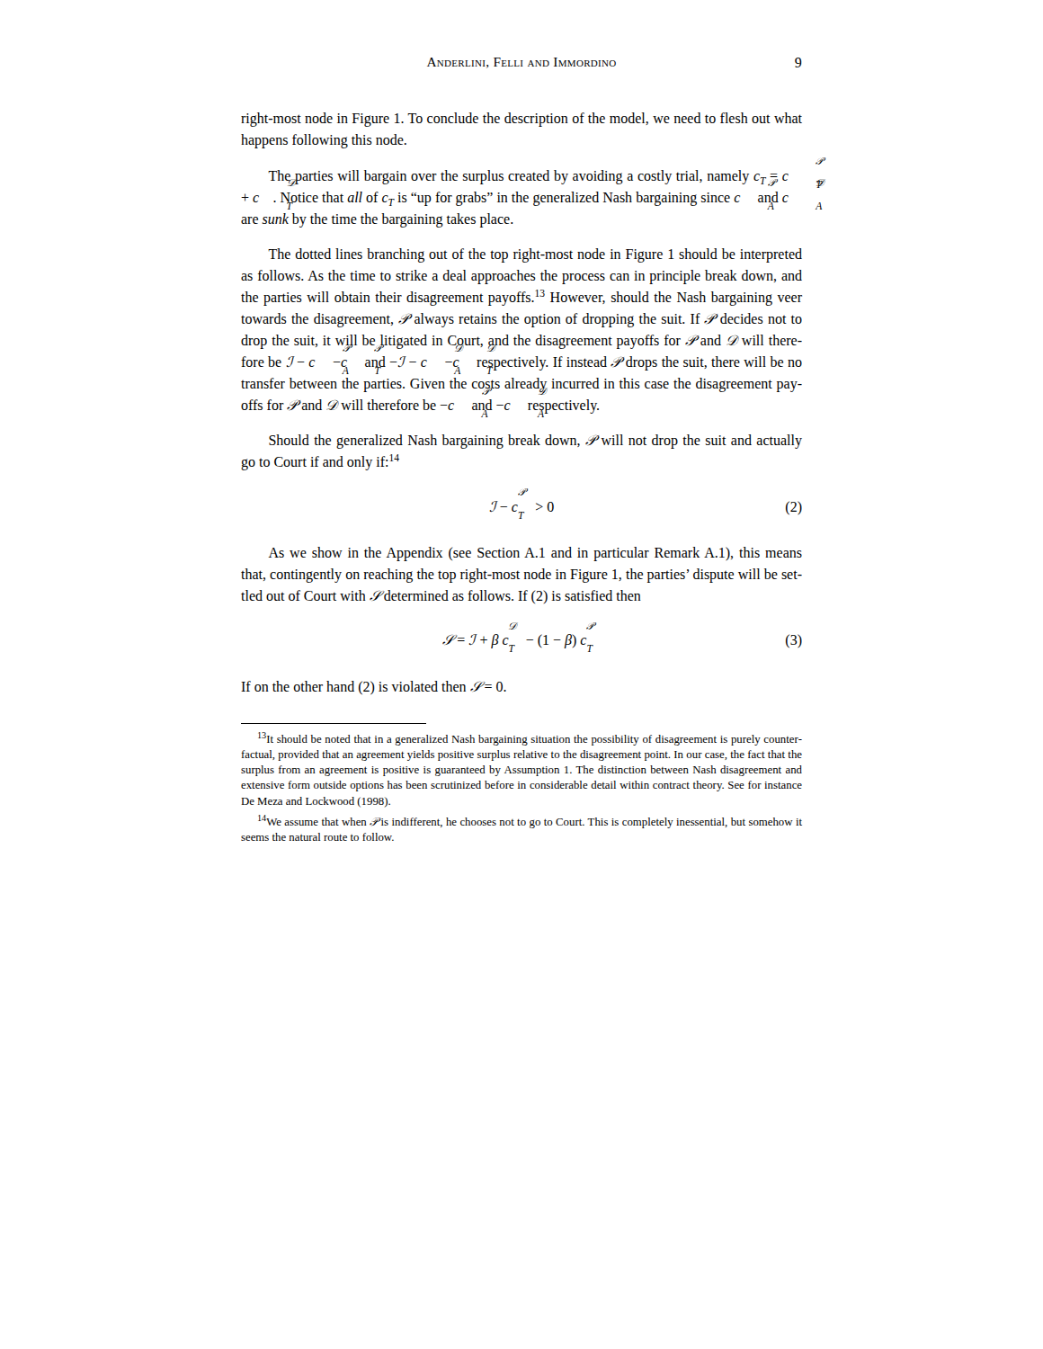Anderlini, Felli and Immordino 9
right-most node in Figure 1. To conclude the description of the model, we need to flesh out what happens following this node.
The parties will bargain over the surplus created by avoiding a costly trial, namely cT = c𝒫T + c𝒟T. Notice that all of cT is “up for grabs” in the generalized Nash bargaining since c𝒫A and c𝒟A are sunk by the time the bargaining takes place.
The dotted lines branching out of the top right-most node in Figure 1 should be interpreted as follows. As the time to strike a deal approaches the process can in principle break down, and the parties will obtain their disagreement payoffs.13 However, should the Nash bargaining veer towards the disagreement, 𝒫 always retains the option of dropping the suit. If 𝒫 decides not to drop the suit, it will be litigated in Court, and the disagreement payoffs for 𝒫 and 𝒟 will therefore be ℐ − c𝒫A −c𝒫T and −ℐ − c𝒟A −c𝒟T respectively. If instead 𝒫 drops the suit, there will be no transfer between the parties. Given the costs already incurred in this case the disagreement payoffs for 𝒫 and 𝒟 will therefore be −c𝒫A and −c𝒟A respectively.
Should the generalized Nash bargaining break down, 𝒫 will not drop the suit and actually go to Court if and only if:14
ℐ − c𝒫T > 0 (2)
As we show in the Appendix (see Section A.1 and in particular Remark A.1), this means that, contingently on reaching the top right-most node in Figure 1, the parties’ dispute will be settled out of Court with 𝒮 determined as follows. If (2) is satisfied then
𝒮 = ℐ + β c𝒟T − (1 − β) c𝒫T (3)
If on the other hand (2) is violated then 𝒮 = 0.
13It should be noted that in a generalized Nash bargaining situation the possibility of disagreement is purely counterfactual, provided that an agreement yields positive surplus relative to the disagreement point. In our case, the fact that the surplus from an agreement is positive is guaranteed by Assumption 1. The distinction between Nash disagreement and extensive form outside options has been scrutinized before in considerable detail within contract theory. See for instance De Meza and Lockwood (1998).
14We assume that when 𝒫 is indifferent, he chooses not to go to Court. This is completely inessential, but somehow it seems the natural route to follow.